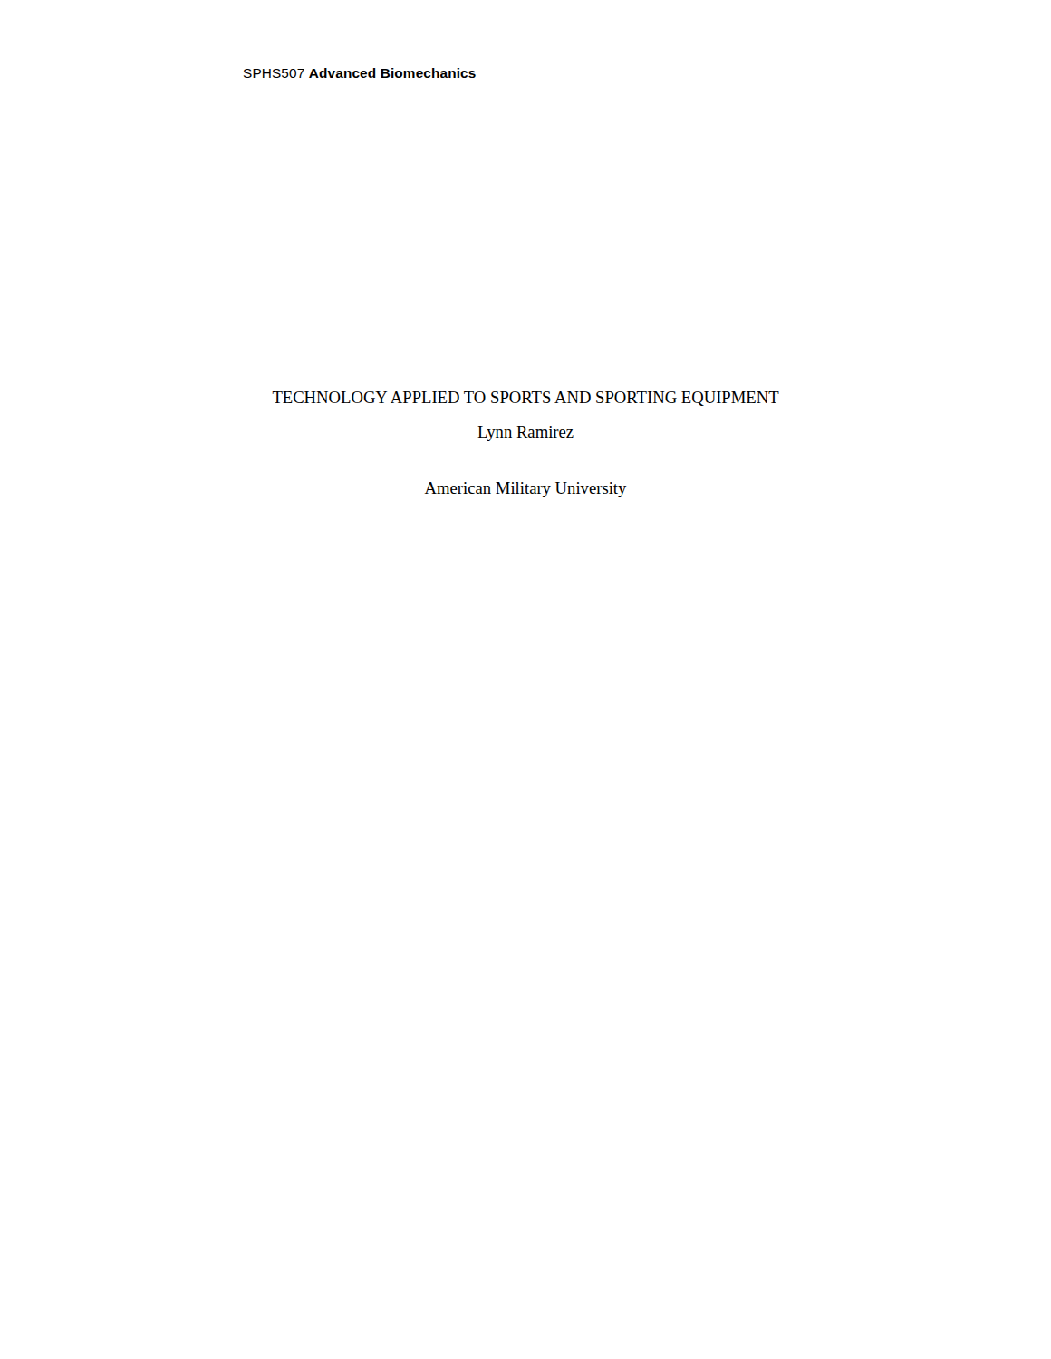SPHS507 Advanced Biomechanics
Technology Applied to Sports and Sporting Equipment
Lynn Ramirez
American Military University